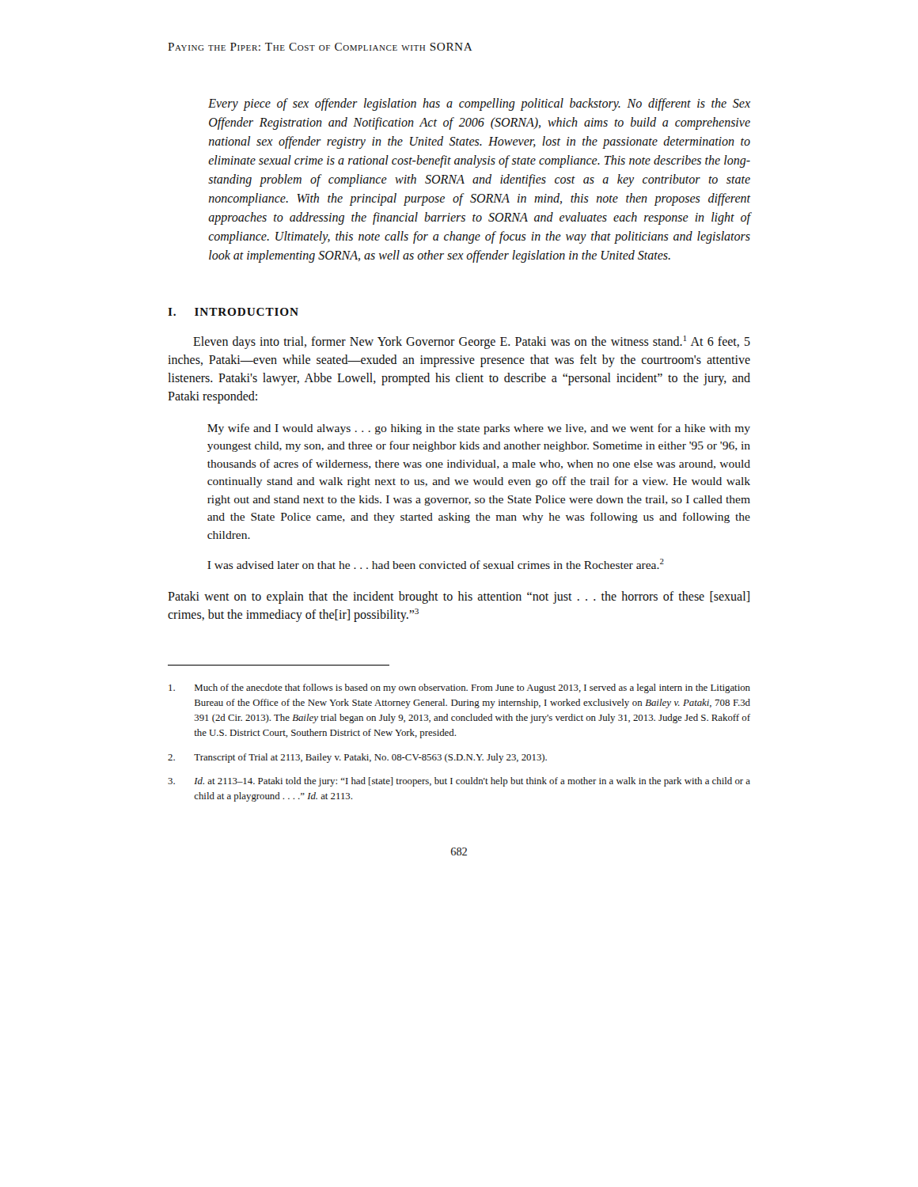Paying the Piper: The Cost of Compliance with SORNA
Every piece of sex offender legislation has a compelling political backstory. No different is the Sex Offender Registration and Notification Act of 2006 (SORNA), which aims to build a comprehensive national sex offender registry in the United States. However, lost in the passionate determination to eliminate sexual crime is a rational cost-benefit analysis of state compliance. This note describes the long-standing problem of compliance with SORNA and identifies cost as a key contributor to state noncompliance. With the principal purpose of SORNA in mind, this note then proposes different approaches to addressing the financial barriers to SORNA and evaluates each response in light of compliance. Ultimately, this note calls for a change of focus in the way that politicians and legislators look at implementing SORNA, as well as other sex offender legislation in the United States.
I. INTRODUCTION
Eleven days into trial, former New York Governor George E. Pataki was on the witness stand.1 At 6 feet, 5 inches, Pataki—even while seated—exuded an impressive presence that was felt by the courtroom's attentive listeners. Pataki's lawyer, Abbe Lowell, prompted his client to describe a “personal incident” to the jury, and Pataki responded:
My wife and I would always . . . go hiking in the state parks where we live, and we went for a hike with my youngest child, my son, and three or four neighbor kids and another neighbor. Sometime in either '95 or '96, in thousands of acres of wilderness, there was one individual, a male who, when no one else was around, would continually stand and walk right next to us, and we would even go off the trail for a view. He would walk right out and stand next to the kids. I was a governor, so the State Police were down the trail, so I called them and the State Police came, and they started asking the man why he was following us and following the children.
I was advised later on that he . . . had been convicted of sexual crimes in the Rochester area.2
Pataki went on to explain that the incident brought to his attention “not just . . . the horrors of these [sexual] crimes, but the immediacy of the[ir] possibility.”3
Much of the anecdote that follows is based on my own observation. From June to August 2013, I served as a legal intern in the Litigation Bureau of the Office of the New York State Attorney General. During my internship, I worked exclusively on Bailey v. Pataki, 708 F.3d 391 (2d Cir. 2013). The Bailey trial began on July 9, 2013, and concluded with the jury's verdict on July 31, 2013. Judge Jed S. Rakoff of the U.S. District Court, Southern District of New York, presided.
Transcript of Trial at 2113, Bailey v. Pataki, No. 08-CV-8563 (S.D.N.Y. July 23, 2013).
Id. at 2113–14. Pataki told the jury: “I had [state] troopers, but I couldn't help but think of a mother in a walk in the park with a child or a child at a playground . . . .” Id. at 2113.
682